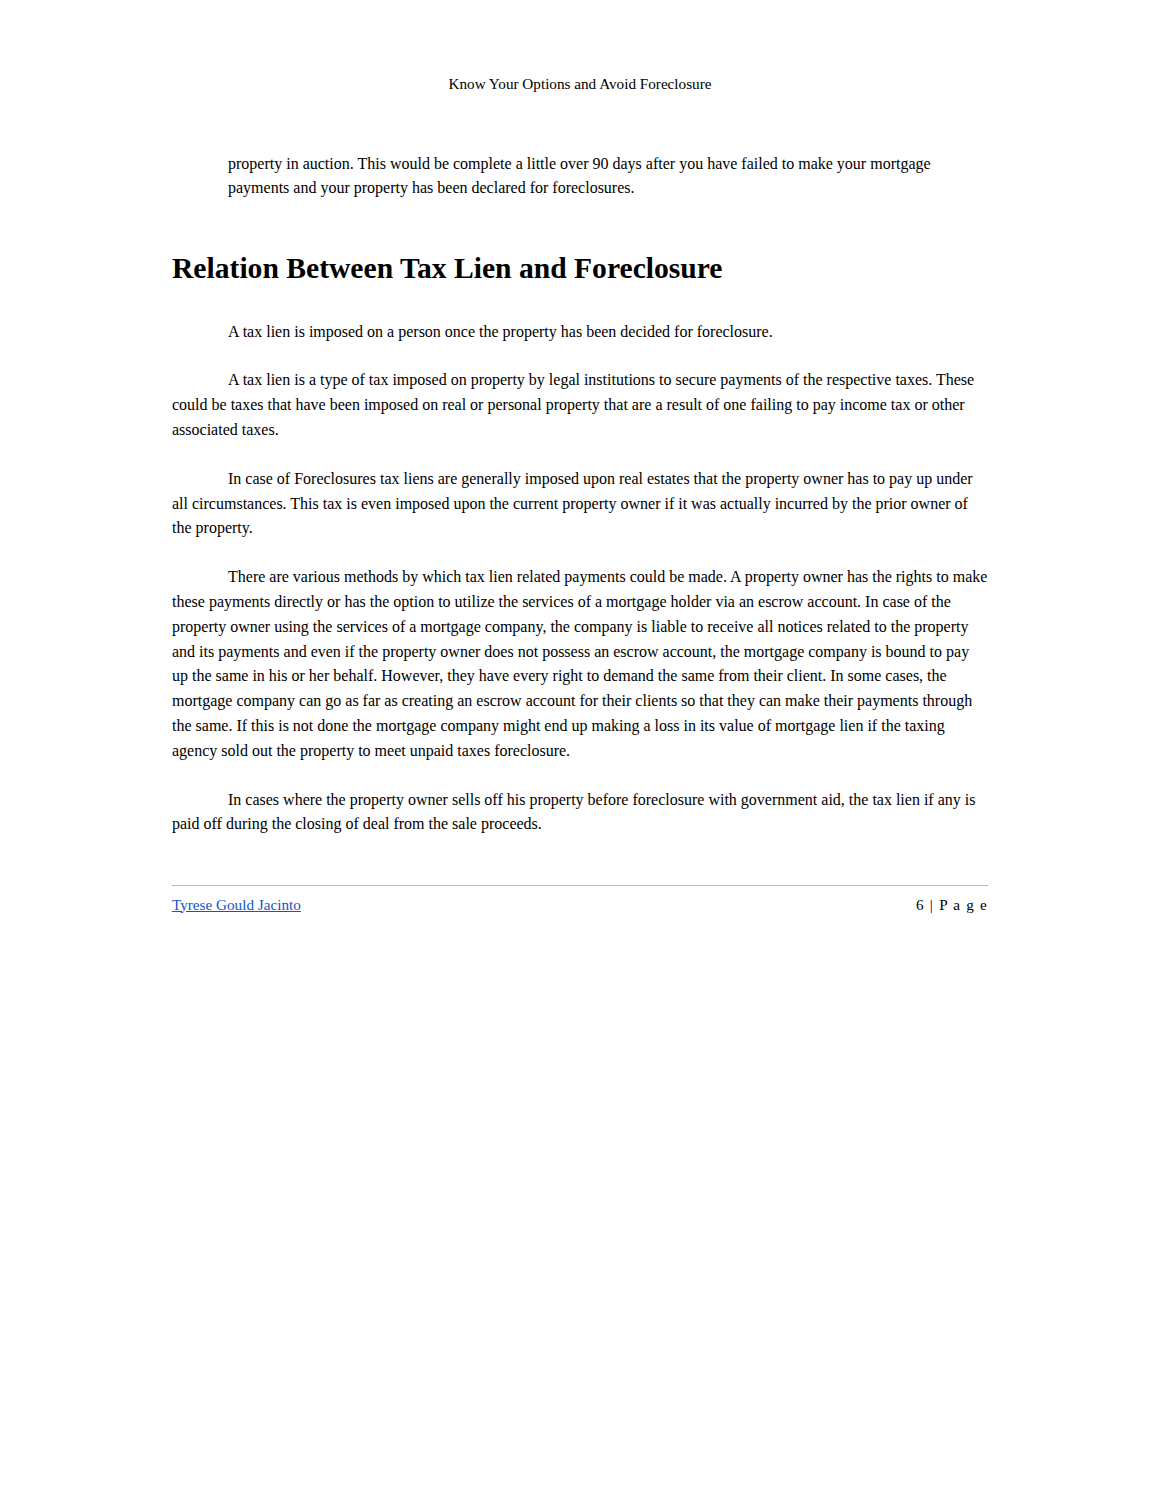Know Your Options and Avoid Foreclosure
property in auction. This would be complete a little over 90 days after you have failed to make your mortgage payments and your property has been declared for foreclosures.
Relation Between Tax Lien and Foreclosure
A tax lien is imposed on a person once the property has been decided for foreclosure.
A tax lien is a type of tax imposed on property by legal institutions to secure payments of the respective taxes. These could be taxes that have been imposed on real or personal property that are a result of one failing to pay income tax or other associated taxes.
In case of Foreclosures tax liens are generally imposed upon real estates that the property owner has to pay up under all circumstances. This tax is even imposed upon the current property owner if it was actually incurred by the prior owner of the property.
There are various methods by which tax lien related payments could be made. A property owner has the rights to make these payments directly or has the option to utilize the services of a mortgage holder via an escrow account. In case of the property owner using the services of a mortgage company, the company is liable to receive all notices related to the property and its payments and even if the property owner does not possess an escrow account, the mortgage company is bound to pay up the same in his or her behalf. However, they have every right to demand the same from their client. In some cases, the mortgage company can go as far as creating an escrow account for their clients so that they can make their payments through the same. If this is not done the mortgage company might end up making a loss in its value of mortgage lien if the taxing agency sold out the property to meet unpaid taxes foreclosure.
In cases where the property owner sells off his property before foreclosure with government aid, the tax lien if any is paid off during the closing of deal from the sale proceeds.
Tyrese Gould Jacinto 6 | P a g e